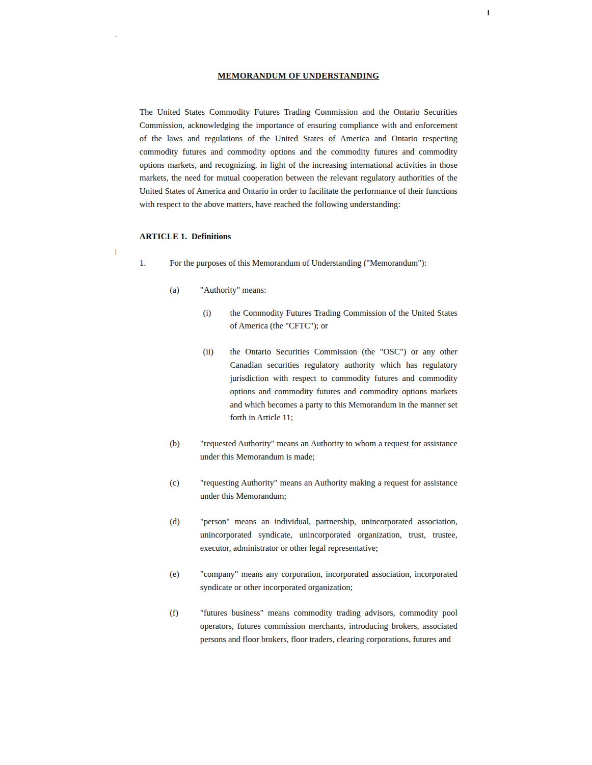1
.
|
MEMORANDUM OF UNDERSTANDING
The United States Commodity Futures Trading Commission and the Ontario Securities Commission, acknowledging the importance of ensuring compliance with and enforcement of the laws and regulations of the United States of America and Ontario respecting commodity futures and commodity options and the commodity futures and commodity options markets, and recognizing, in light of the increasing international activities in those markets, the need for mutual cooperation between the relevant regulatory authorities of the United States of America and Ontario in order to facilitate the performance of their functions with respect to the above matters, have reached the following understanding:
ARTICLE 1. Definitions
1.
For the purposes of this Memorandum of Understanding ("Memorandum"):
(a)
"Authority" means:
(i)
the Commodity Futures Trading Commission of the United States of America (the "CFTC"); or
(ii)
the Ontario Securities Commission (the "OSC") or any other Canadian securities regulatory authority which has regulatory jurisdiction with respect to commodity futures and commodity options and commodity futures and commodity options markets and which becomes a party to this Memorandum in the manner set forth in Article 11;
(b)
"requested Authority" means an Authority to whom a request for assistance under this Memorandum is made;
(c)
"requesting Authority" means an Authority making a request for assistance under this Memorandum;
(d)
"person" means an individual, partnership, unincorporated association, unincorporated syndicate, unincorporated organization, trust, trustee, executor, administrator or other legal representative;
(e)
"company" means any corporation, incorporated association, incorporated syndicate or other incorporated organization;
(f)
"futures business" means commodity trading advisors, commodity pool operators, futures commission merchants, introducing brokers, associated persons and floor brokers, floor traders, clearing corporations, futures and